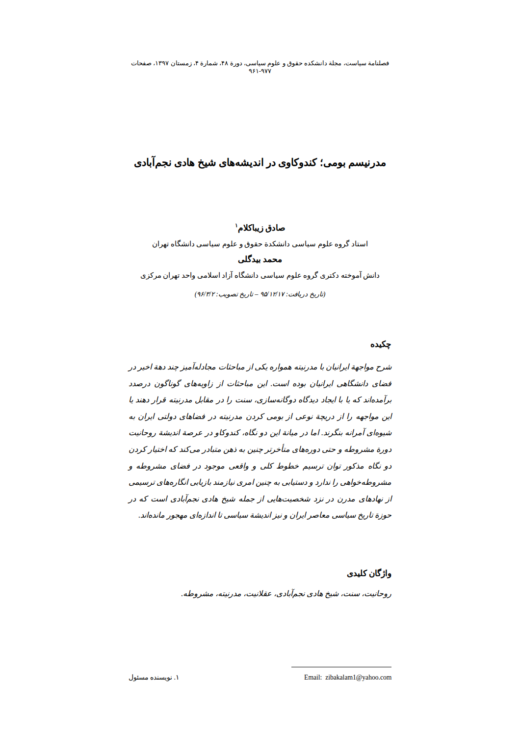فصلنامة سیاست، مجلة دانشکده حقوق و علوم سیاسی، دورة ۴۸، شمارة ۴، زمستان ۱۳۹۷، صفحات ۹۷۷-۹۶۱
مدرنیسم بومی؛ کندوکاوی در اندیشه‌های شیخ هادی نجم‌آبادی
صادق زیباکلام۱ استاد گروه علوم سیاسی دانشکدة حقوق و علوم سیاسی دانشگاه تهران محمد بیدگلی دانش آموخته دکتری گروه علوم سیاسی دانشگاه آزاد اسلامی واحد تهران مرکزی
(تاریخ دریافت: ۹۵/۱۲/۱۷ – تاریخ تصویب: ۹۶/۳/۲)
چکیده
شرح مواجهة ایرانیان با مدرنیته همواره یکی از مباحثات مجادله‌آمیز چند دهة اخیر در فضای دانشگاهی ایرانیان بوده است. این مباحثات از زاویه‌های گوناگون درصدد برآمده‌اند که یا با ایجاد دیدگاه دوگانه‌سازی، سنت را در مقابل مدرنیته قرار دهند یا این مواجهه را از دریچة نوعی از بومی کردن مدرنیته در فضاهای دولتی ایران به شیوه‌ای آمرانه بنگرند. اما در میانة این دو نگاه، کندوکاو در عرصة اندیشة روحانیت دورة مشروطه و حتی دوره‌های متأخرتر چنین به ذهن متبادر می‌کند که اختیار کردن دو نگاه مذکور توان ترسیم خطوط کلی و واقعی موجود در فضای مشروطه و مشروطه‌خواهی را ندارد و دستیابی به چنین امری نیازمند بازیابی انگاره‌های ترسیمی از نهادهای مدرن در نزد شخصیت‌هایی از جمله شیخ هادی نجم‌آبادی است که در حوزة تاریخ سیاسی معاصر ایران و نیز اندیشة سیاسی تا اندازه‌ای مهجور مانده‌اند.
واژگان کلیدی
روحانیت، سنت، شیخ هادی نجم‌آبادی، عقلانیت، مدرنیته، مشروطه.
Email: zibakalam1@yahoo.com ۱. نویسنده مسئول